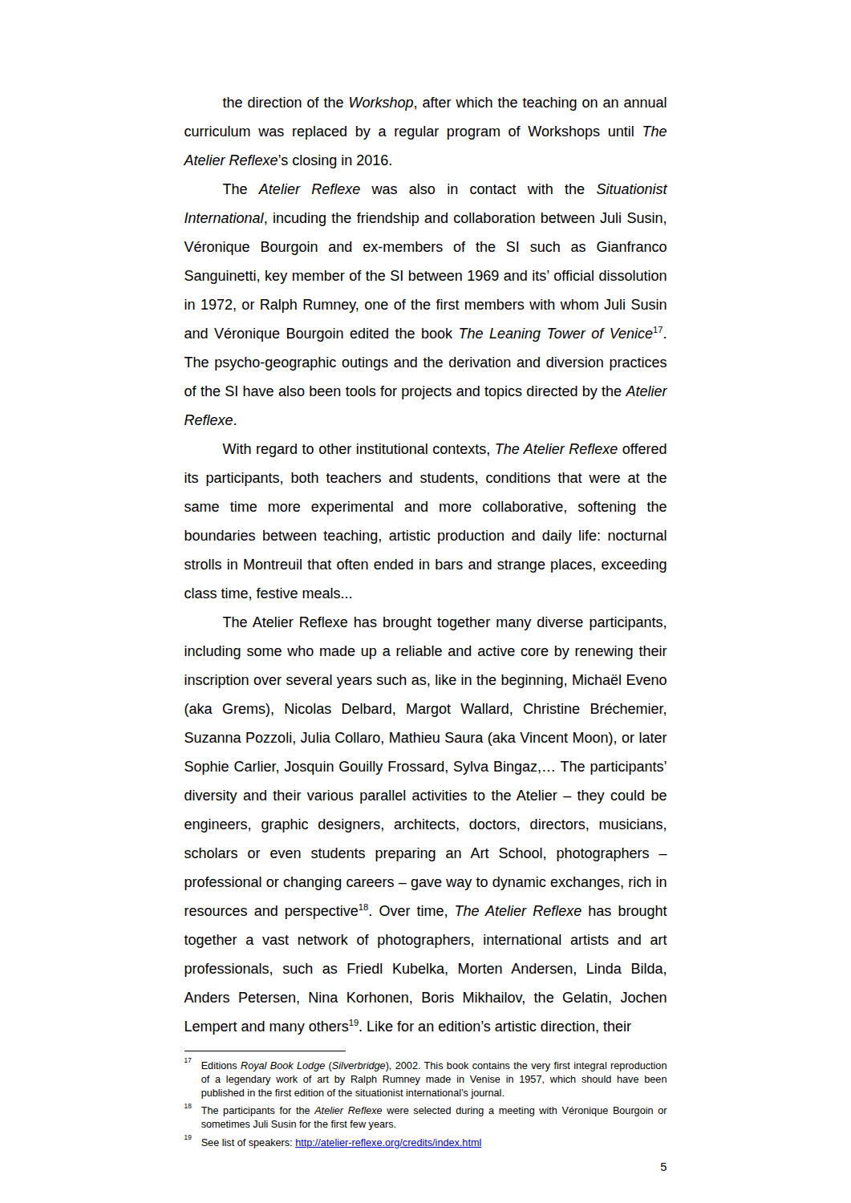the direction of the Workshop, after which the teaching on an annual curriculum was replaced by a regular program of Workshops until The Atelier Reflexe’s closing in 2016.
The Atelier Reflexe was also in contact with the Situationist International, incuding the friendship and collaboration between Juli Susin, Véronique Bourgoin and ex-members of the SI such as Gianfranco Sanguinetti, key member of the SI between 1969 and its’ official dissolution in 1972, or Ralph Rumney, one of the first members with whom Juli Susin and Véronique Bourgoin edited the book The Leaning Tower of Venice17. The psycho-geographic outings and the derivation and diversion practices of the SI have also been tools for projects and topics directed by the Atelier Reflexe.
With regard to other institutional contexts, The Atelier Reflexe offered its participants, both teachers and students, conditions that were at the same time more experimental and more collaborative, softening the boundaries between teaching, artistic production and daily life: nocturnal strolls in Montreuil that often ended in bars and strange places, exceeding class time, festive meals...
The Atelier Reflexe has brought together many diverse participants, including some who made up a reliable and active core by renewing their inscription over several years such as, like in the beginning, Michaël Eveno (aka Grems), Nicolas Delbard, Margot Wallard, Christine Bréchemier, Suzanna Pozzoli, Julia Collaro, Mathieu Saura (aka Vincent Moon), or later Sophie Carlier, Josquin Gouilly Frossard, Sylva Bingaz,… The participants’ diversity and their various parallel activities to the Atelier – they could be engineers, graphic designers, architects, doctors, directors, musicians, scholars or even students preparing an Art School, photographers – professional or changing careers – gave way to dynamic exchanges, rich in resources and perspective18. Over time, The Atelier Reflexe has brought together a vast network of photographers, international artists and art professionals, such as Friedl Kubelka, Morten Andersen, Linda Bilda, Anders Petersen, Nina Korhonen, Boris Mikhailov, the Gelatin, Jochen Lempert and many others19. Like for an edition’s artistic direction, their
17 Editions Royal Book Lodge (Silverbridge), 2002. This book contains the very first integral reproduction of a legendary work of art by Ralph Rumney made in Venise in 1957, which should have been published in the first edition of the situationist international’s journal.
18 The participants for the Atelier Reflexe were selected during a meeting with Véronique Bourgoin or sometimes Juli Susin for the first few years.
19 See list of speakers: http://atelier-reflexe.org/credits/index.html
5